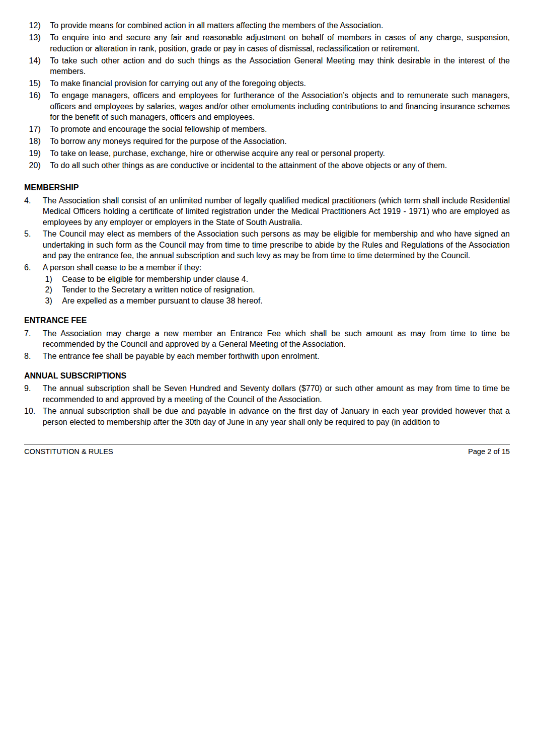To provide means for combined action in all matters affecting the members of the Association.
To enquire into and secure any fair and reasonable adjustment on behalf of members in cases of any charge, suspension, reduction or alteration in rank, position, grade or pay in cases of dismissal, reclassification or retirement.
To take such other action and do such things as the Association General Meeting may think desirable in the interest of the members.
To make financial provision for carrying out any of the foregoing objects.
To engage managers, officers and employees for furtherance of the Association’s objects and to remunerate such managers, officers and employees by salaries, wages and/or other emoluments including contributions to and financing insurance schemes for the benefit of such managers, officers and employees.
To promote and encourage the social fellowship of members.
To borrow any moneys required for the purpose of the Association.
To take on lease, purchase, exchange, hire or otherwise acquire any real or personal property.
To do all such other things as are conductive or incidental to the attainment of the above objects or any of them.
Membership
The Association shall consist of an unlimited number of legally qualified medical practitioners (which term shall include Residential Medical Officers holding a certificate of limited registration under the Medical Practitioners Act 1919 - 1971) who are employed as employees by any employer or employers in the State of South Australia.
The Council may elect as members of the Association such persons as may be eligible for membership and who have signed an undertaking in such form as the Council may from time to time prescribe to abide by the Rules and Regulations of the Association and pay the entrance fee, the annual subscription and such levy as may be from time to time determined by the Council.
A person shall cease to be a member if they:
Cease to be eligible for membership under clause 4.
Tender to the Secretary a written notice of resignation.
Are expelled as a member pursuant to clause 38 hereof.
Entrance Fee
The Association may charge a new member an Entrance Fee which shall be such amount as may from time to time be recommended by the Council and approved by a General Meeting of the Association.
The entrance fee shall be payable by each member forthwith upon enrolment.
Annual Subscriptions
The annual subscription shall be Seven Hundred and Seventy dollars ($770) or such other amount as may from time to time be recommended to and approved by a meeting of the Council of the Association.
The annual subscription shall be due and payable in advance on the first day of January in each year provided however that a person elected to membership after the 30th day of June in any year shall only be required to pay (in addition to
CONSTITUTION & RULES Page 2 of 15